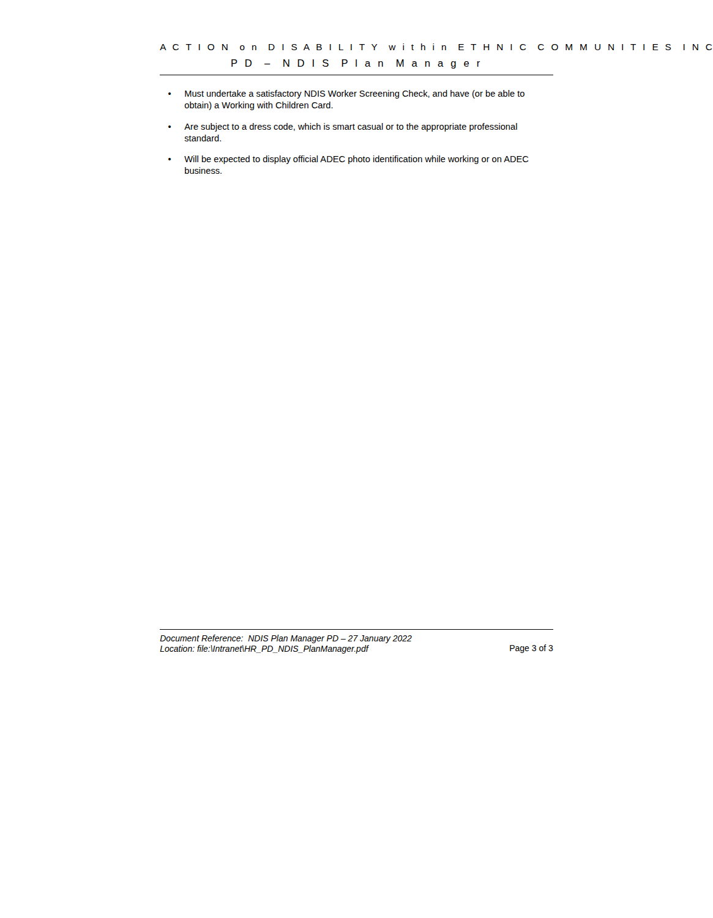A C T I O N o n D I S A B I L I T Y w i t h i n E T H N I C C O M M U N I T I E S I N C .
P D – N D I S P l a n M a n a g e r
Must undertake a satisfactory NDIS Worker Screening Check, and have (or be able to obtain) a Working with Children Card.
Are subject to a dress code, which is smart casual or to the appropriate professional standard.
Will be expected to display official ADEC photo identification while working or on ADEC business.
Document Reference: NDIS Plan Manager PD – 27 January 2022
Location: file:\Intranet\HR_PD_NDIS_PlanManager.pdf
Page 3 of 3